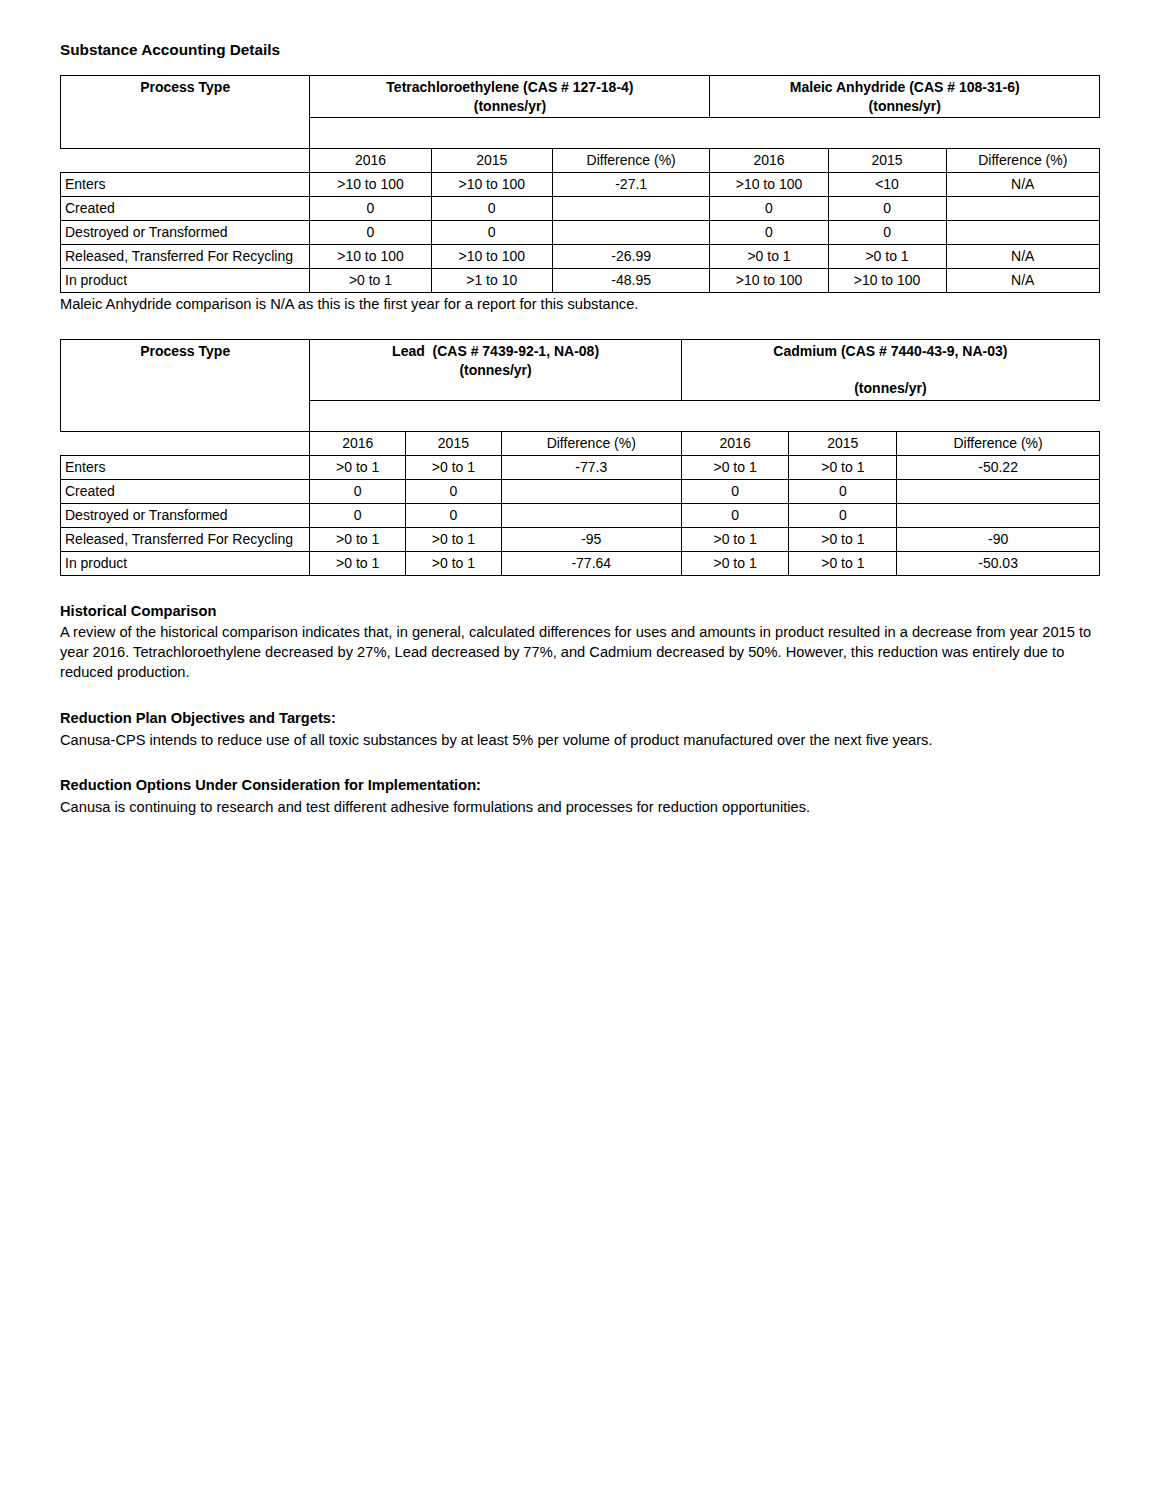Substance Accounting Details
| Process Type | Tetrachloroethylene (CAS # 127-18-4) (tonnes/yr) | Maleic Anhydride (CAS # 108-31-6) (tonnes/yr) |
| --- | --- | --- |
| | 2016 | 2015 | Difference (%) | 2016 | 2015 | Difference (%) |
| Enters | >10 to 100 | >10 to 100 | -27.1 | >10 to 100 | <10 | N/A |
| Created | 0 | 0 | | 0 | 0 | |
| Destroyed or Transformed | 0 | 0 | | 0 | 0 | |
| Released, Transferred For Recycling | >10 to 100 | >10 to 100 | -26.99 | >0 to 1 | >0 to 1 | N/A |
| In product | >0 to 1 | >1 to 10 | -48.95 | >10 to 100 | >10 to 100 | N/A |
Maleic Anhydride comparison is N/A as this is the first year for a report for this substance.
| Process Type | Lead (CAS # 7439-92-1, NA-08) (tonnes/yr) | Cadmium (CAS # 7440-43-9, NA-03) (tonnes/yr) |
| --- | --- | --- |
| | 2016 | 2015 | Difference (%) | 2016 | 2015 | Difference (%) |
| Enters | >0 to 1 | >0 to 1 | -77.3 | >0 to 1 | >0 to 1 | -50.22 |
| Created | 0 | 0 | | 0 | 0 | |
| Destroyed or Transformed | 0 | 0 | | 0 | 0 | |
| Released, Transferred For Recycling | >0 to 1 | >0 to 1 | -95 | >0 to 1 | >0 to 1 | -90 |
| In product | >0 to 1 | >0 to 1 | -77.64 | >0 to 1 | >0 to 1 | -50.03 |
Historical Comparison
A review of the historical comparison indicates that, in general, calculated differences for uses and amounts in product resulted in a decrease from year 2015 to year 2016. Tetrachloroethylene decreased by 27%, Lead decreased by 77%, and Cadmium decreased by 50%. However, this reduction was entirely due to reduced production.
Reduction Plan Objectives and Targets:
Canusa-CPS intends to reduce use of all toxic substances by at least 5% per volume of product manufactured over the next five years.
Reduction Options Under Consideration for Implementation:
Canusa is continuing to research and test different adhesive formulations and processes for reduction opportunities.